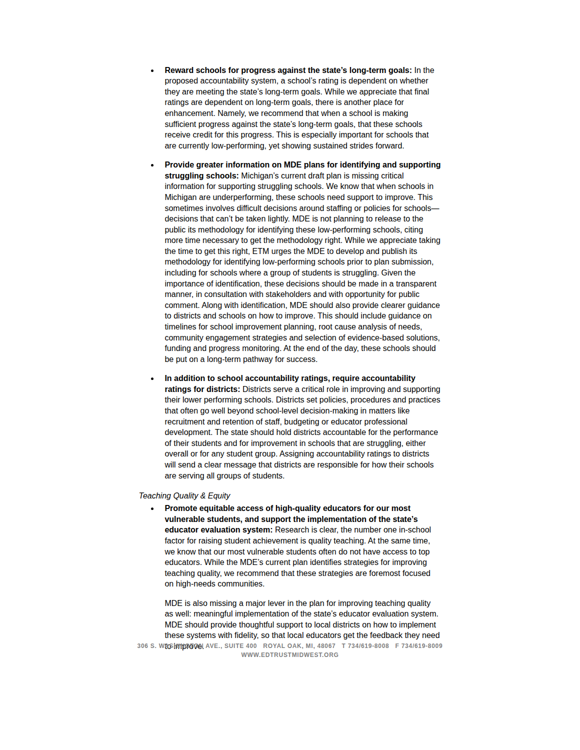Reward schools for progress against the state’s long-term goals: In the proposed accountability system, a school’s rating is dependent on whether they are meeting the state’s long-term goals. While we appreciate that final ratings are dependent on long-term goals, there is another place for enhancement. Namely, we recommend that when a school is making sufficient progress against the state’s long-term goals, that these schools receive credit for this progress. This is especially important for schools that are currently low-performing, yet showing sustained strides forward.
Provide greater information on MDE plans for identifying and supporting struggling schools: Michigan’s current draft plan is missing critical information for supporting struggling schools. We know that when schools in Michigan are underperforming, these schools need support to improve. This sometimes involves difficult decisions around staffing or policies for schools—decisions that can’t be taken lightly. MDE is not planning to release to the public its methodology for identifying these low-performing schools, citing more time necessary to get the methodology right. While we appreciate taking the time to get this right, ETM urges the MDE to develop and publish its methodology for identifying low-performing schools prior to plan submission, including for schools where a group of students is struggling. Given the importance of identification, these decisions should be made in a transparent manner, in consultation with stakeholders and with opportunity for public comment. Along with identification, MDE should also provide clearer guidance to districts and schools on how to improve. This should include guidance on timelines for school improvement planning, root cause analysis of needs, community engagement strategies and selection of evidence-based solutions, funding and progress monitoring. At the end of the day, these schools should be put on a long-term pathway for success.
In addition to school accountability ratings, require accountability ratings for districts: Districts serve a critical role in improving and supporting their lower performing schools. Districts set policies, procedures and practices that often go well beyond school-level decision-making in matters like recruitment and retention of staff, budgeting or educator professional development. The state should hold districts accountable for the performance of their students and for improvement in schools that are struggling, either overall or for any student group. Assigning accountability ratings to districts will send a clear message that districts are responsible for how their schools are serving all groups of students.
Teaching Quality & Equity
Promote equitable access of high-quality educators for our most vulnerable students, and support the implementation of the state’s educator evaluation system: Research is clear, the number one in-school factor for raising student achievement is quality teaching. At the same time, we know that our most vulnerable students often do not have access to top educators. While the MDE’s current plan identifies strategies for improving teaching quality, we recommend that these strategies are foremost focused on high-needs communities.
MDE is also missing a major lever in the plan for improving teaching quality as well: meaningful implementation of the state’s educator evaluation system. MDE should provide thoughtful support to local districts on how to implement these systems with fidelity, so that local educators get the feedback they need to improve.
306 S. WASHINGTON AVE., SUITE 400 ROYAL OAK, MI, 48067 T 734/619-8008 F 734/619-8009 WWW.EDTRUSTMIDWEST.ORG